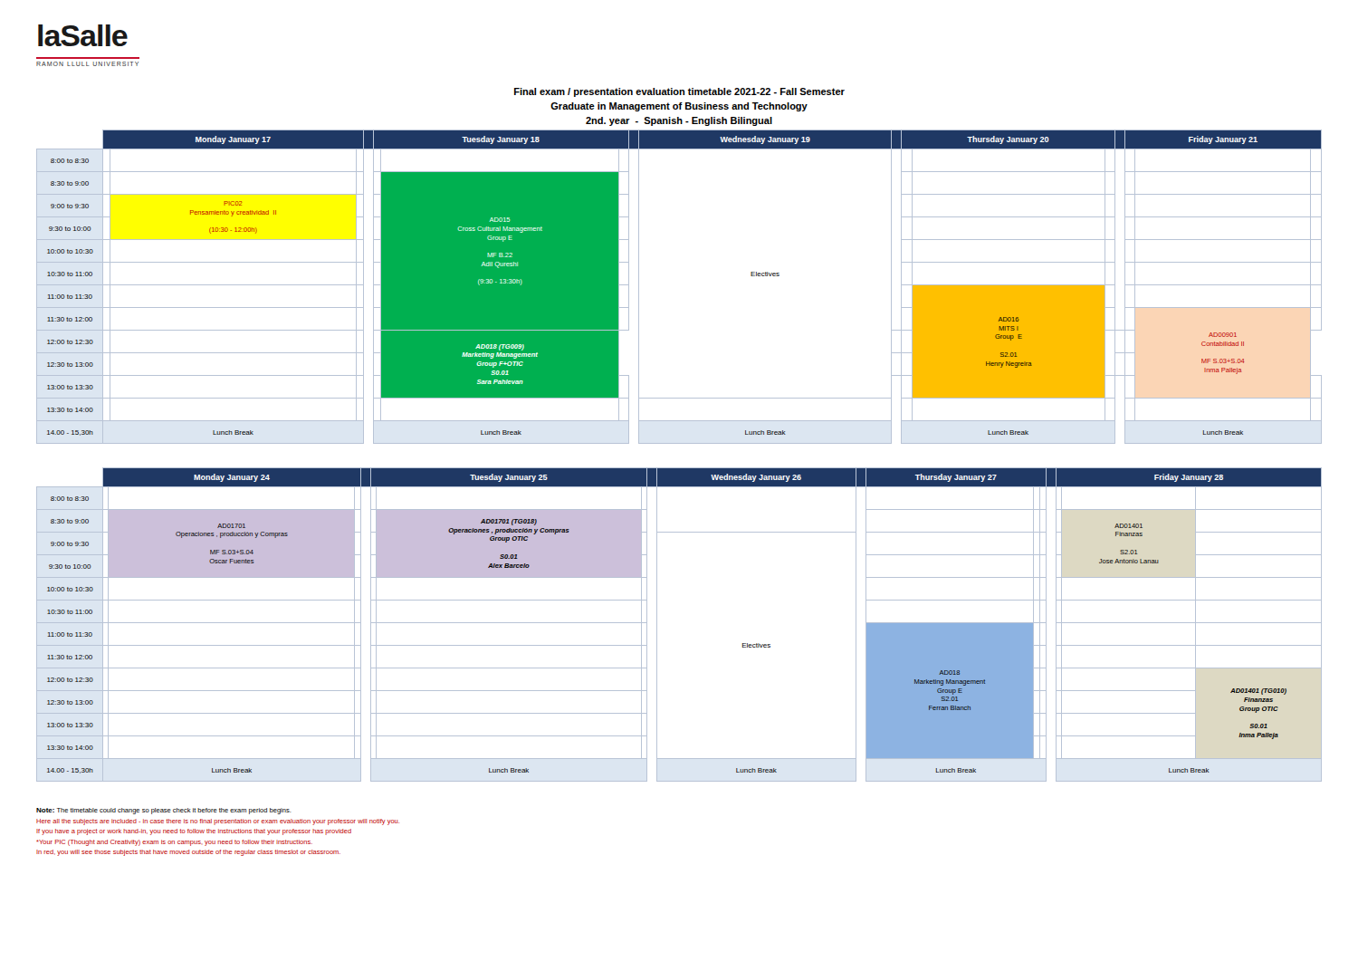la Salle
RAMON LLULL UNIVERSITY
Final exam / presentation evaluation timetable 2021-22 - Fall Semester
Graduate in Management of Business and Technology
2nd. year - Spanish - English Bilingual
| | Monday January 17 | | Tuesday January 18 | | Wednesday January 19 | | Thursday January 20 | | Friday January 21 |
| --- | --- | --- | --- | --- | --- | --- | --- | --- | --- |
| 8:00 to 8:30 | | | | | | | | | Electives | | | | | | | | |
| 8:30 to 9:00 | | | | | | AD015 Cross Cultural Management Group E MF B.22 Adil Qureshi (9:30 - 13:30h) | | | | | | | | | | |
| 9:00 to 9:30 | | PIC02 Pensamiento y creatividad II (10:30 - 12:00h) | | | | | | | | | | | | | |
| 9:30 to 10:00 | | | | | | | | | | | | | | |
| 10:00 to 10:30 | | | | | | | | | | | | | | | |
| 10:30 to 11:00 | | | | | | | | | | | | | | | |
| 11:00 to 11:30 | | | | | | | | | | AD016 MITS I Group E S2.01 Henry Negreira | | | | | |
| 11:30 to 12:00 | | | | | | | | | | | | | AD00901 Contabilidad II MF S.03+S.04 Inma Palleja | |
| 12:00 to 12:30 | | | | | | AD018 (TG009) Marketing Management Group F+OTIC S0.01 Sara Pahlevan | | | | | | | |
| 12:30 to 13:00 | | | | | | | | | | | | |
| 13:00 to 13:30 | | | | | | | | | | | | | |
| 13:30 to 14:00 | | | | | | | | | | | | | | | | | |
| 14.00 - 15,30h | Lunch Break | | Lunch Break | | Lunch Break | | Lunch Break | | Lunch Break |
| | Monday January 24 | | Tuesday January 25 | | Wednesday January 26 | | Thursday January 27 | | Friday January 28 |
| --- | --- | --- | --- | --- | --- | --- | --- | --- | --- |
| 8:00 to 8:30 | | | | | | | | | | | | | | | | | |
| 8:30 to 9:00 | | AD01701 Operaciones , producción y Compras MF S.03+S.04 Oscar Fuentes | | | | AD01701 (TG018) Operaciones , producción y Compras Group OTIC S0.01 Alex Barcelo | | | | | | | | | AD01401 Finanzas S2.01 Jose Antonio Lanau | |
| 9:00 to 9:30 | | | | | | | Electives | | | | | | | |
| 9:30 to 10:00 | | | | | | | | | | | | | |
| 10:00 to 10:30 | | | | | | | | | | | | | | | | |
| 10:30 to 11:00 | | | | | | | | | | | | | | | | |
| 11:00 to 11:30 | | | | | | | | | | AD018 Marketing Management Group E S2.01 Ferran Blanch | | | | | | |
| 11:30 to 12:00 | | | | | | | | | | | | | | | |
| 12:00 to 12:30 | | | | | | | | | | | | | | | AD01401 (TG010) Finanzas Group OTIC S0.01 Inma Palleja |
| 12:30 to 13:00 | | | | | | | | | | | | | | |
| 13:00 to 13:30 | | | | | | | | | | | | | | |
| 13:30 to 14:00 | | | | | | | | | | | | | | |
| 14.00 - 15,30h | Lunch Break | | Lunch Break | | Lunch Break | | Lunch Break | | Lunch Break |
Note: The timetable could change so please check it before the exam period begins.
Here all the subjects are included - in case there is no final presentation or exam evaluation your professor will notify you.
If you have a project or work hand-in, you need to follow the instructions that your professor has provided
*Your PIC (Thought and Creativity) exam is on campus, you need to follow their instructions.
In red, you will see those subjects that have moved outside of the regular class timeslot or classroom.